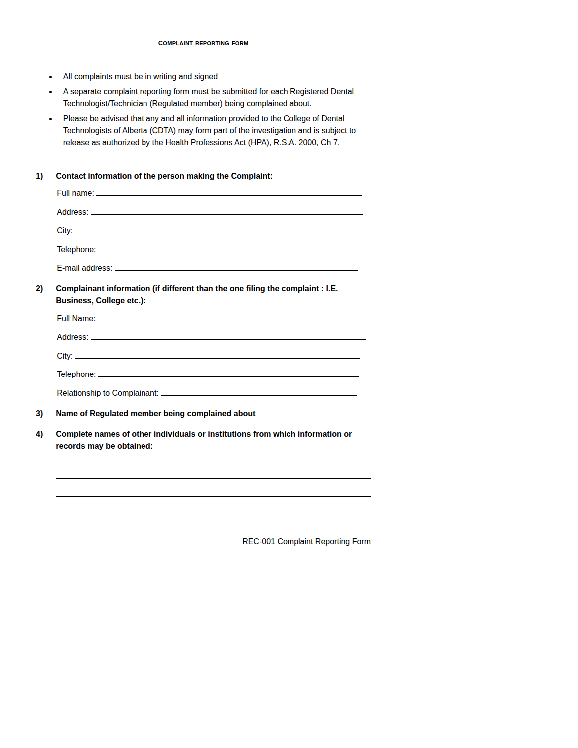Complaint Reporting Form
All complaints must be in writing and signed
A separate complaint reporting form must be submitted for each Registered Dental Technologist/Technician (Regulated member) being complained about.
Please be advised that any and all information provided to the College of Dental Technologists of Alberta (CDTA) may form part of the investigation and is subject to release as authorized by the Health Professions Act (HPA), R.S.A. 2000, Ch 7.
Contact information of the person making the Complaint:
Full name:
Address:
City:
Telephone:
E-mail address:
Complainant information (if different than the one filing the complaint : I.E. Business, College etc.):
Full Name:
Address:
City:
Telephone:
Relationship to Complainant:
Name of Regulated member being complained about
Complete names of other individuals or institutions from which information or records may be obtained:
REC-001 Complaint Reporting Form